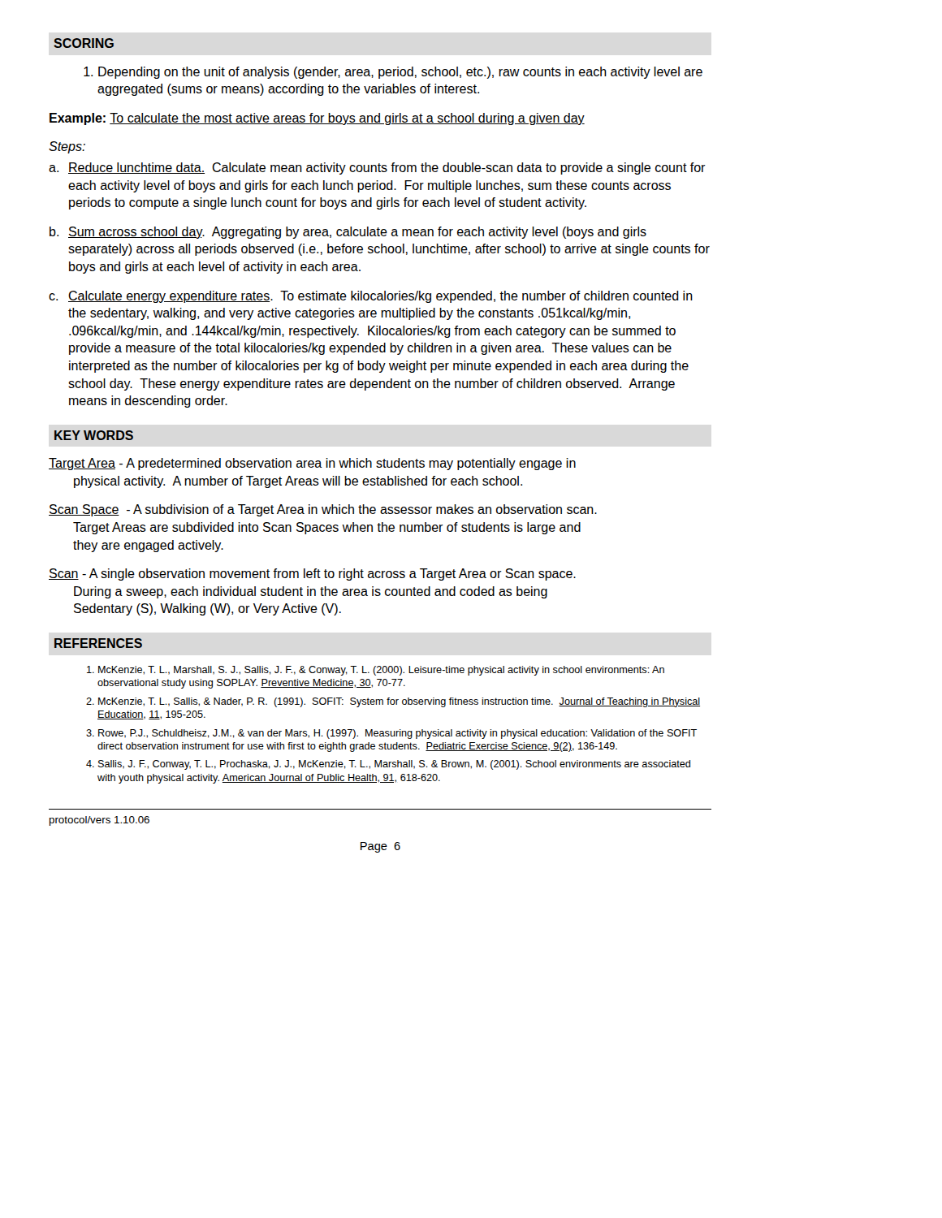SCORING
Depending on the unit of analysis (gender, area, period, school, etc.), raw counts in each activity level are aggregated (sums or means) according to the variables of interest.
Example: To calculate the most active areas for boys and girls at a school during a given day
Steps:
a.
Reduce lunchtime data. Calculate mean activity counts from the double-scan data to provide a single count for each activity level of boys and girls for each lunch period. For multiple lunches, sum these counts across periods to compute a single lunch count for boys and girls for each level of student activity.
b.
Sum across school day. Aggregating by area, calculate a mean for each activity level (boys and girls separately) across all periods observed (i.e., before school, lunchtime, after school) to arrive at single counts for boys and girls at each level of activity in each area.
c.
Calculate energy expenditure rates. To estimate kilocalories/kg expended, the number of children counted in the sedentary, walking, and very active categories are multiplied by the constants .051kcal/kg/min, .096kcal/kg/min, and .144kcal/kg/min, respectively. Kilocalories/kg from each category can be summed to provide a measure of the total kilocalories/kg expended by children in a given area. These values can be interpreted as the number of kilocalories per kg of body weight per minute expended in each area during the school day. These energy expenditure rates are dependent on the number of children observed. Arrange means in descending order.
KEY WORDS
Target Area - A predetermined observation area in which students may potentially engage in physical activity. A number of Target Areas will be established for each school.
Scan Space - A subdivision of a Target Area in which the assessor makes an observation scan. Target Areas are subdivided into Scan Spaces when the number of students is large and they are engaged actively.
Scan - A single observation movement from left to right across a Target Area or Scan space. During a sweep, each individual student in the area is counted and coded as being Sedentary (S), Walking (W), or Very Active (V).
REFERENCES
McKenzie, T. L., Marshall, S. J., Sallis, J. F., & Conway, T. L. (2000). Leisure-time physical activity in school environments: An observational study using SOPLAY. Preventive Medicine, 30, 70-77.
McKenzie, T. L., Sallis, & Nader, P. R. (1991). SOFIT: System for observing fitness instruction time. Journal of Teaching in Physical Education, 11, 195-205.
Rowe, P.J., Schuldheisz, J.M., & van der Mars, H. (1997). Measuring physical activity in physical education: Validation of the SOFIT direct observation instrument for use with first to eighth grade students. Pediatric Exercise Science, 9(2), 136-149.
Sallis, J. F., Conway, T. L., Prochaska, J. J., McKenzie, T. L., Marshall, S. & Brown, M. (2001). School environments are associated with youth physical activity. American Journal of Public Health, 91, 618-620.
protocol/vers 1.10.06
Page 6